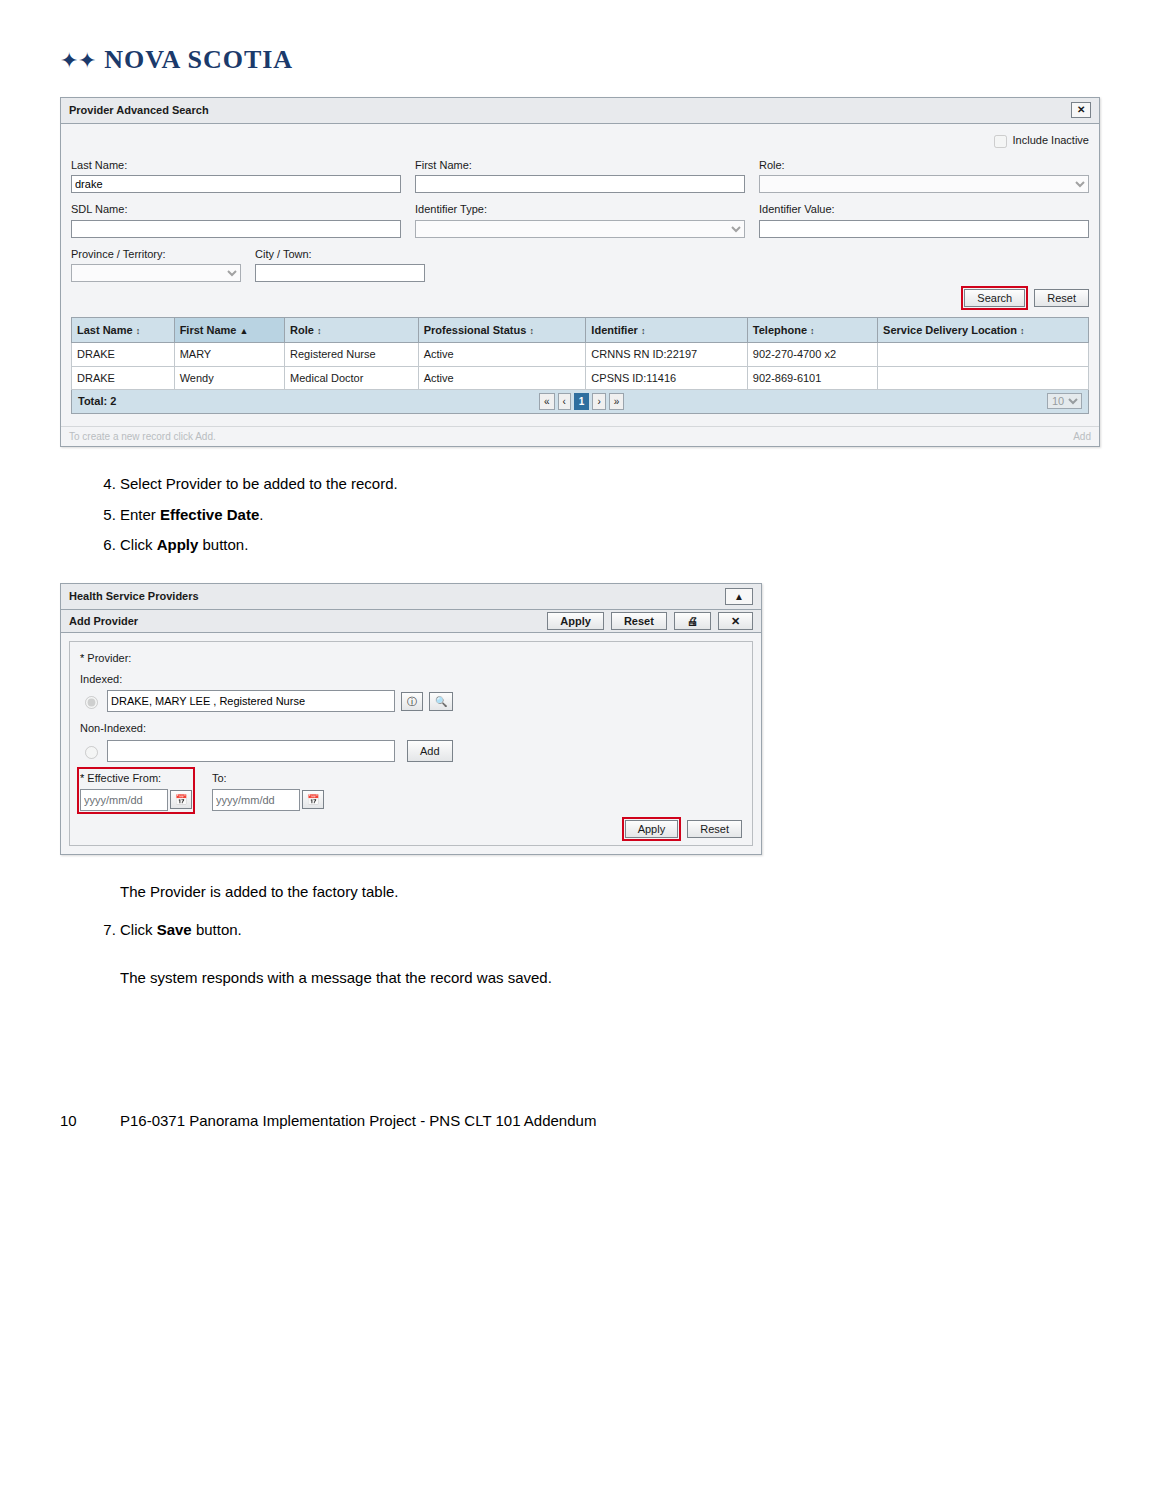✦✦ NOVA SCOTIA
Provider Advanced Search ✕
Include Inactive
Last Name:
First Name:
Role:
SDL Name:
Identifier Type:
Identifier Value:
Province / Territory:
City / Town:
Search Reset
| Last Name ↕ | First Name ▲ | Role ↕ | Professional Status ↕ | Identifier ↕ | Telephone ↕ | Service Delivery Location ↕ |
| --- | --- | --- | --- | --- | --- | --- |
| DRAKE | MARY | Registered Nurse | Active | CRNNS RN ID:22197 | 902-270-4700 x2 | |
| DRAKE | Wendy | Medical Doctor | Active | CPSNS ID:11416 | 902-869-6101 | |
Total: 2 « ‹ 1 › » 10
To create a new record click Add. Add
Select Provider to be added to the record.
Enter Effective Date.
Click Apply button.
Health Service Providers ▲
Add Provider Apply Reset 🖨 ✕
* Provider:
Indexed:
ⓘ 🔍
Non-Indexed:
Add
* Effective From:
📅
To:
📅
Apply Reset
The Provider is added to the factory table.
Click Save button.
The system responds with a message that the record was saved.
10 P16-0371 Panorama Implementation Project - PNS CLT 101 Addendum